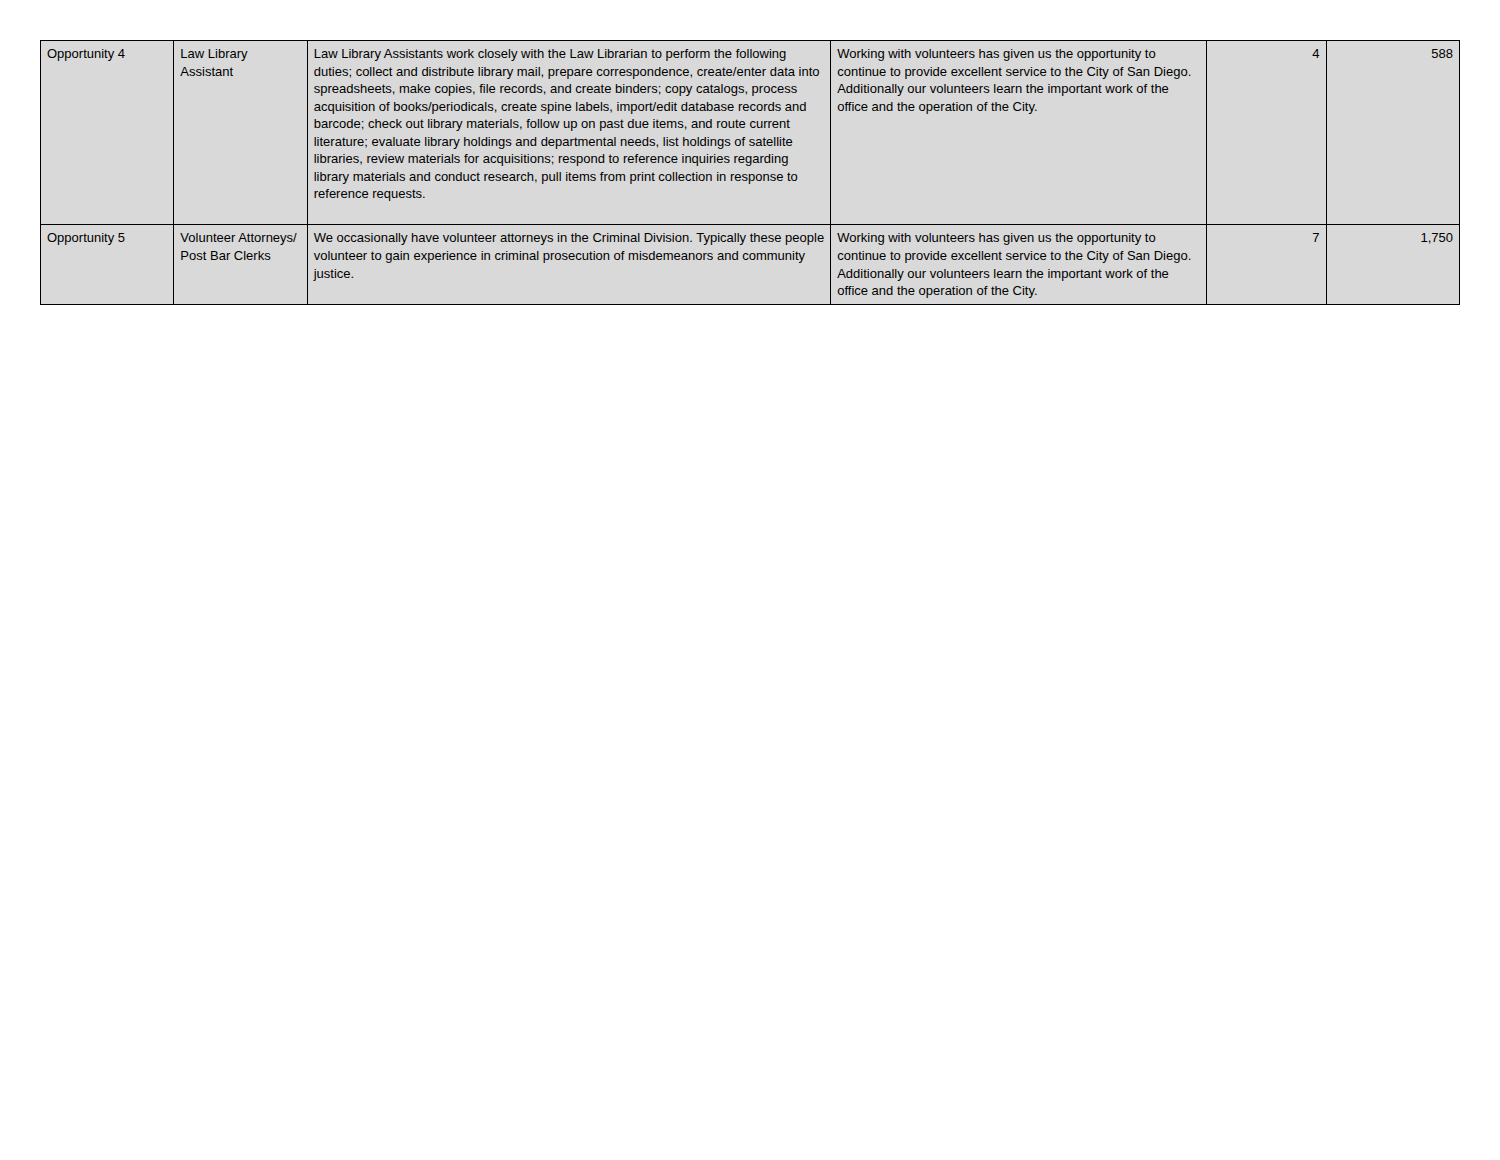| Opportunity 4 | Law Library Assistant | Law Library Assistants work closely with the Law Librarian to perform the following duties; collect and distribute library mail, prepare correspondence, create/enter data into spreadsheets, make copies, file records, and create binders; copy catalogs, process acquisition of books/periodicals, create spine labels, import/edit database records and barcode; check out library materials, follow up on past due items, and route current literature; evaluate library holdings and departmental needs, list holdings of satellite libraries, review materials for acquisitions; respond to reference inquiries regarding library materials and conduct research, pull items from print collection in response to reference requests. | Working with volunteers has given us the opportunity to continue to provide excellent service to the City of San Diego. Additionally our volunteers learn the important work of the office and the operation of the City. | 4 | 588 |
| Opportunity 5 | Volunteer Attorneys/ Post Bar Clerks | We occasionally have volunteer attorneys in the Criminal Division. Typically these people volunteer to gain experience in criminal prosecution of misdemeanors and community justice. | Working with volunteers has given us the opportunity to continue to provide excellent service to the City of San Diego. Additionally our volunteers learn the important work of the office and the operation of the City. | 7 | 1,750 |